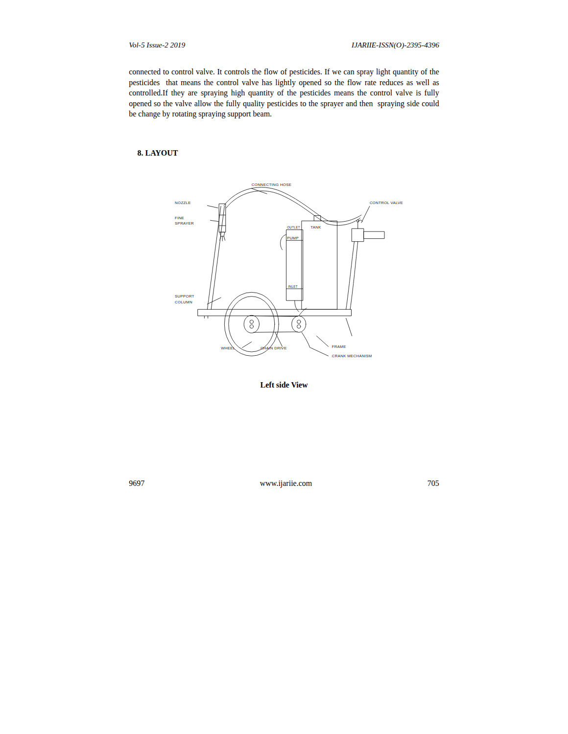Vol-5 Issue-2 2019 IJARIIE-ISSN(O)-2395-4396
connected to control valve. It controls the flow of pesticides. If we can spray light quantity of the pesticides that means the control valve has lightly opened so the flow rate reduces as well as controlled.If they are spraying high quantity of the pesticides means the control valve is fully opened so the valve allow the fully quality pesticides to the sprayer and then spraying side could be change by rotating spraying support beam.
8. LAYOUT
NOZZLE FINE SPRAYER CONNECTING HOSE CONTROL VALVE TANK OUTLET PUMP INLET SUPPORT COLUMN WHEEL CHAIN DRIVE FRAME CRANK MECHANISM
Left side View
9697 www.ijariie.com 705